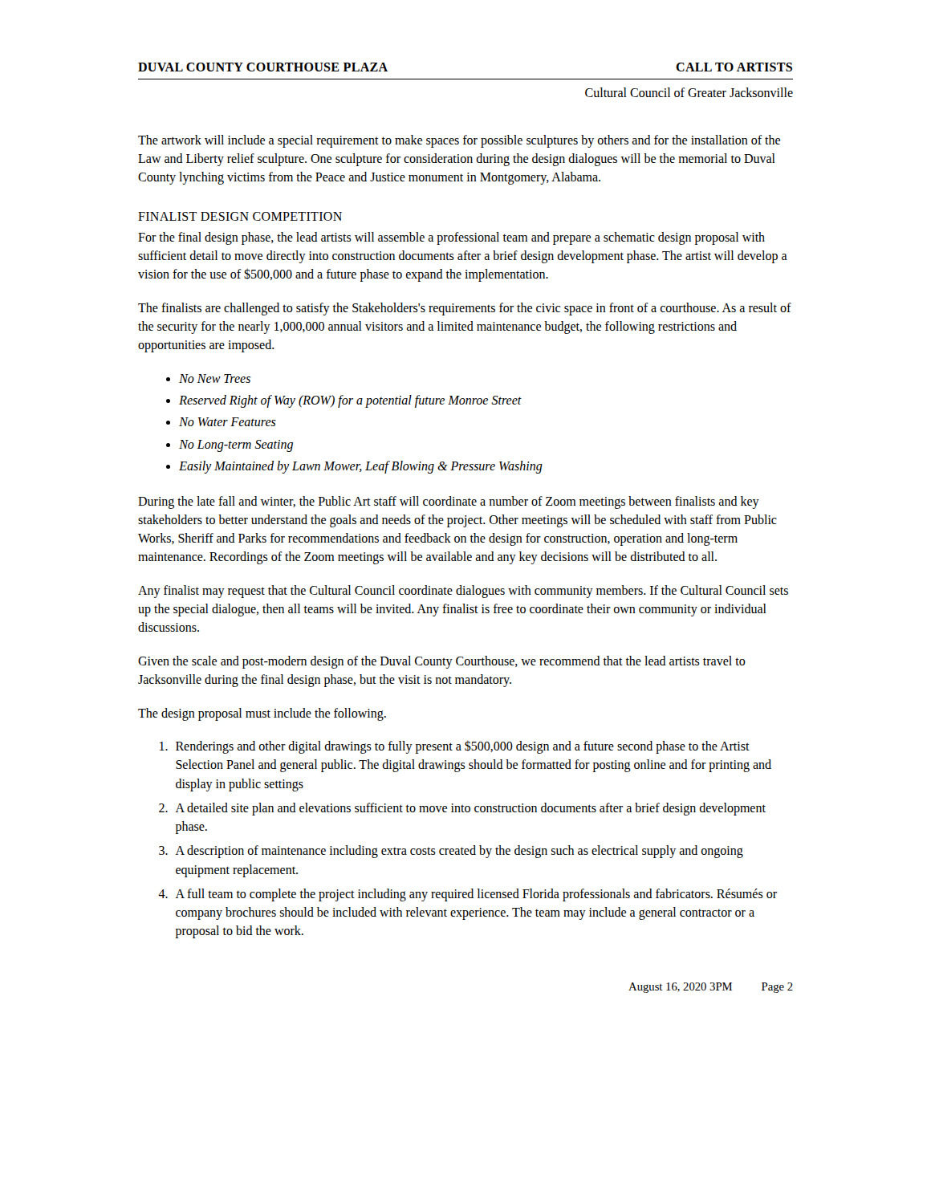DUVAL COUNTY COURTHOUSE PLAZA CALL TO ARTISTS
Cultural Council of Greater Jacksonville
The artwork will include a special requirement to make spaces for possible sculptures by others and for the installation of the Law and Liberty relief sculpture. One sculpture for consideration during the design dialogues will be the memorial to Duval County lynching victims from the Peace and Justice monument in Montgomery, Alabama.
FINALIST DESIGN COMPETITION
For the final design phase, the lead artists will assemble a professional team and prepare a schematic design proposal with sufficient detail to move directly into construction documents after a brief design development phase. The artist will develop a vision for the use of $500,000 and a future phase to expand the implementation.
The finalists are challenged to satisfy the Stakeholders's requirements for the civic space in front of a courthouse. As a result of the security for the nearly 1,000,000 annual visitors and a limited maintenance budget, the following restrictions and opportunities are imposed.
No New Trees
Reserved Right of Way (ROW) for a potential future Monroe Street
No Water Features
No Long-term Seating
Easily Maintained by Lawn Mower, Leaf Blowing & Pressure Washing
During the late fall and winter, the Public Art staff will coordinate a number of Zoom meetings between finalists and key stakeholders to better understand the goals and needs of the project. Other meetings will be scheduled with staff from Public Works, Sheriff and Parks for recommendations and feedback on the design for construction, operation and long-term maintenance. Recordings of the Zoom meetings will be available and any key decisions will be distributed to all.
Any finalist may request that the Cultural Council coordinate dialogues with community members. If the Cultural Council sets up the special dialogue, then all teams will be invited. Any finalist is free to coordinate their own community or individual discussions.
Given the scale and post-modern design of the Duval County Courthouse, we recommend that the lead artists travel to Jacksonville during the final design phase, but the visit is not mandatory.
The design proposal must include the following.
Renderings and other digital drawings to fully present a $500,000 design and a future second phase to the Artist Selection Panel and general public. The digital drawings should be formatted for posting online and for printing and display in public settings
A detailed site plan and elevations sufficient to move into construction documents after a brief design development phase.
A description of maintenance including extra costs created by the design such as electrical supply and ongoing equipment replacement.
A full team to complete the project including any required licensed Florida professionals and fabricators. Résumés or company brochures should be included with relevant experience. The team may include a general contractor or a proposal to bid the work.
August 16, 2020 3PM Page 2